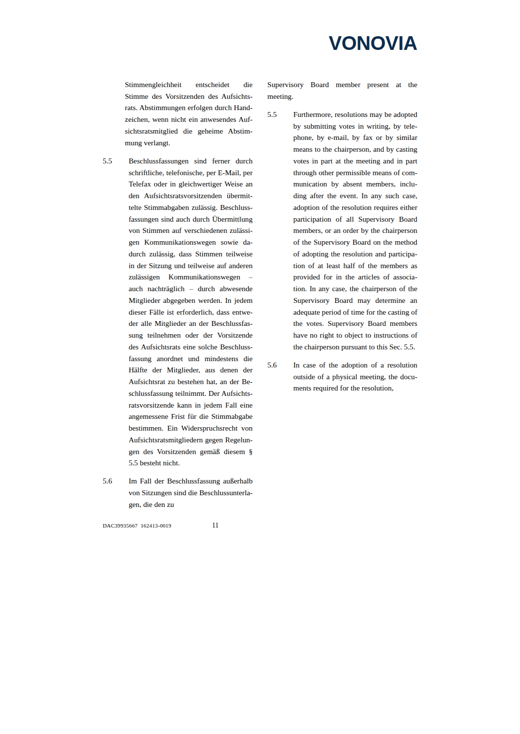VONOVIA
| Stimmengleichheit entscheidet die Stimme des Vorsitzenden des Aufsichtsrats. Abstimmungen erfolgen durch Handzeichen, wenn nicht ein anwesendes Aufsichtsratsmitglied die geheime Abstimmung verlangt. 5.5 Beschlussfassungen sind ferner durch schriftliche, telefonische, per E-Mail, per Telefax oder in gleichwertiger Weise an den Aufsichtsratsvorsitzenden übermittelte Stimmabgaben zulässig. Beschlussfassungen sind auch durch Übermittlung von Stimmen auf verschiedenen zulässigen Kommunikationswegen sowie dadurch zulässig, dass Stimmen teilweise in der Sitzung und teilweise auf anderen zulässigen Kommunikationswegen – auch nachträglich – durch abwesende Mitglieder abgegeben werden. In jedem dieser Fälle ist erforderlich, dass entweder alle Mitglieder an der Beschlussfassung teilnehmen oder der Vorsitzende des Aufsichtsrats eine solche Beschlussfassung anordnet und mindestens die Hälfte der Mitglieder, aus denen der Aufsichtsrat zu bestehen hat, an der Beschlussfassung teilnimmt. Der Aufsichtsratsvorsitzende kann in jedem Fall eine angemessene Frist für die Stimmabgabe bestimmen. Ein Widerspruchsrecht von Aufsichtsratsmitgliedern gegen Regelungen des Vorsitzenden gemäß diesem § 5.5 besteht nicht. 5.6 Im Fall der Beschlussfassung außerhalb von Sitzungen sind die Beschlussunterlagen, die den zu | | Supervisory Board member present at the meeting. 5.5 Furthermore, resolutions may be adopted by submitting votes in writing, by telephone, by e-mail, by fax or by similar means to the chairperson, and by casting votes in part at the meeting and in part through other permissible means of communication by absent members, including after the event. In any such case, adoption of the resolution requires either participation of all Supervisory Board members, or an order by the chairperson of the Supervisory Board on the method of adopting the resolution and participation of at least half of the members as provided for in the articles of association. In any case, the chairperson of the Supervisory Board may determine an adequate period of time for the casting of the votes. Supervisory Board members have no right to object to instructions of the chairperson pursuant to this Sec. 5.5. 5.6 In case of the adoption of a resolution outside of a physical meeting, the documents required for the resolution, |
DAC39935667 162413-0019 11